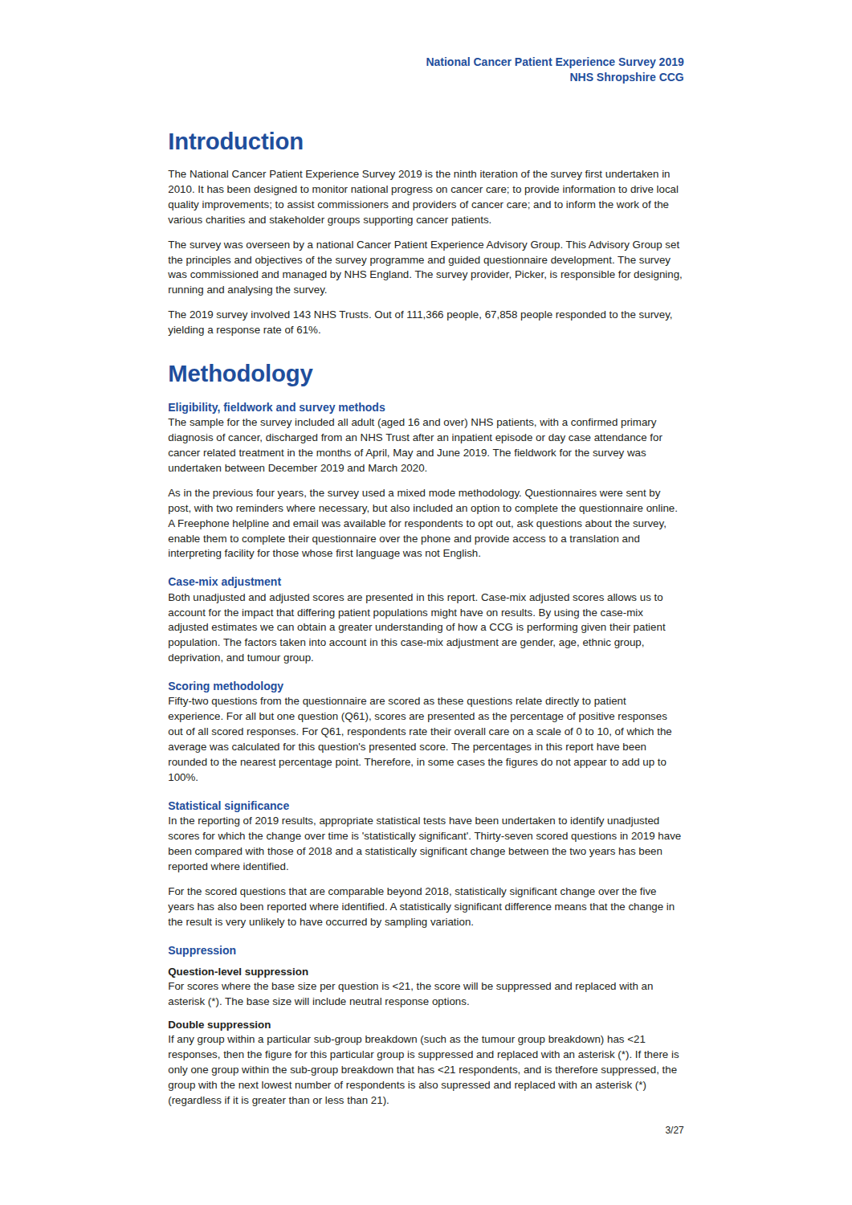National Cancer Patient Experience Survey 2019
NHS Shropshire CCG
Introduction
The National Cancer Patient Experience Survey 2019 is the ninth iteration of the survey first undertaken in 2010. It has been designed to monitor national progress on cancer care; to provide information to drive local quality improvements; to assist commissioners and providers of cancer care; and to inform the work of the various charities and stakeholder groups supporting cancer patients.
The survey was overseen by a national Cancer Patient Experience Advisory Group. This Advisory Group set the principles and objectives of the survey programme and guided questionnaire development. The survey was commissioned and managed by NHS England. The survey provider, Picker, is responsible for designing, running and analysing the survey.
The 2019 survey involved 143 NHS Trusts. Out of 111,366 people, 67,858 people responded to the survey, yielding a response rate of 61%.
Methodology
Eligibility, fieldwork and survey methods
The sample for the survey included all adult (aged 16 and over) NHS patients, with a confirmed primary diagnosis of cancer, discharged from an NHS Trust after an inpatient episode or day case attendance for cancer related treatment in the months of April, May and June 2019. The fieldwork for the survey was undertaken between December 2019 and March 2020.
As in the previous four years, the survey used a mixed mode methodology. Questionnaires were sent by post, with two reminders where necessary, but also included an option to complete the questionnaire online. A Freephone helpline and email was available for respondents to opt out, ask questions about the survey, enable them to complete their questionnaire over the phone and provide access to a translation and interpreting facility for those whose first language was not English.
Case-mix adjustment
Both unadjusted and adjusted scores are presented in this report. Case-mix adjusted scores allows us to account for the impact that differing patient populations might have on results. By using the case-mix adjusted estimates we can obtain a greater understanding of how a CCG is performing given their patient population. The factors taken into account in this case-mix adjustment are gender, age, ethnic group, deprivation, and tumour group.
Scoring methodology
Fifty-two questions from the questionnaire are scored as these questions relate directly to patient experience. For all but one question (Q61), scores are presented as the percentage of positive responses out of all scored responses. For Q61, respondents rate their overall care on a scale of 0 to 10, of which the average was calculated for this question's presented score. The percentages in this report have been rounded to the nearest percentage point. Therefore, in some cases the figures do not appear to add up to 100%.
Statistical significance
In the reporting of 2019 results, appropriate statistical tests have been undertaken to identify unadjusted scores for which the change over time is 'statistically significant'. Thirty-seven scored questions in 2019 have been compared with those of 2018 and a statistically significant change between the two years has been reported where identified.
For the scored questions that are comparable beyond 2018, statistically significant change over the five years has also been reported where identified. A statistically significant difference means that the change in the result is very unlikely to have occurred by sampling variation.
Suppression
Question-level suppression
For scores where the base size per question is <21, the score will be suppressed and replaced with an asterisk (*). The base size will include neutral response options.
Double suppression
If any group within a particular sub-group breakdown (such as the tumour group breakdown) has <21 responses, then the figure for this particular group is suppressed and replaced with an asterisk (*). If there is only one group within the sub-group breakdown that has <21 respondents, and is therefore suppressed, the group with the next lowest number of respondents is also supressed and replaced with an asterisk (*) (regardless if it is greater than or less than 21).
3/27